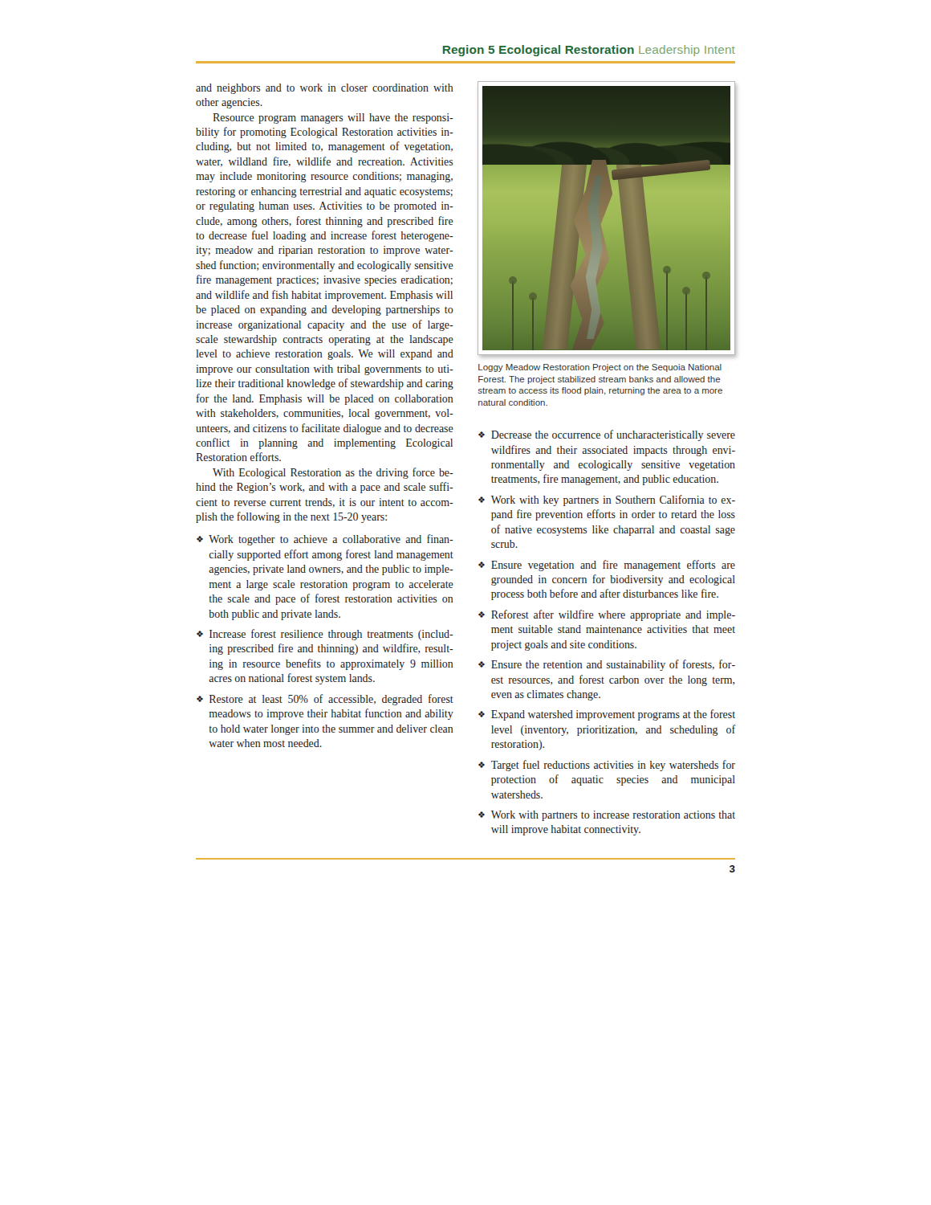Region 5 Ecological Restoration Leadership Intent
and neighbors and to work in closer coordination with other agencies.
Resource program managers will have the responsibility for promoting Ecological Restoration activities including, but not limited to, management of vegetation, water, wildland fire, wildlife and recreation. Activities may include monitoring resource conditions; managing, restoring or enhancing terrestrial and aquatic ecosystems; or regulating human uses. Activities to be promoted include, among others, forest thinning and prescribed fire to decrease fuel loading and increase forest heterogeneity; meadow and riparian restoration to improve watershed function; environmentally and ecologically sensitive fire management practices; invasive species eradication; and wildlife and fish habitat improvement. Emphasis will be placed on expanding and developing partnerships to increase organizational capacity and the use of large-scale stewardship contracts operating at the landscape level to achieve restoration goals. We will expand and improve our consultation with tribal governments to utilize their traditional knowledge of stewardship and caring for the land. Emphasis will be placed on collaboration with stakeholders, communities, local government, volunteers, and citizens to facilitate dialogue and to decrease conflict in planning and implementing Ecological Restoration efforts.
With Ecological Restoration as the driving force behind the Region’s work, and with a pace and scale sufficient to reverse current trends, it is our intent to accomplish the following in the next 15-20 years:
Work together to achieve a collaborative and financially supported effort among forest land management agencies, private land owners, and the public to implement a large scale restoration program to accelerate the scale and pace of forest restoration activities on both public and private lands.
Increase forest resilience through treatments (including prescribed fire and thinning) and wildfire, resulting in resource benefits to approximately 9 million acres on national forest system lands.
Restore at least 50% of accessible, degraded forest meadows to improve their habitat function and ability to hold water longer into the summer and deliver clean water when most needed.
Loggy Meadow Restoration Project on the Sequoia National Forest. The project stabilized stream banks and allowed the stream to access its flood plain, returning the area to a more natural condition.
Decrease the occurrence of uncharacteristically severe wildfires and their associated impacts through environmentally and ecologically sensitive vegetation treatments, fire management, and public education.
Work with key partners in Southern California to expand fire prevention efforts in order to retard the loss of native ecosystems like chaparral and coastal sage scrub.
Ensure vegetation and fire management efforts are grounded in concern for biodiversity and ecological process both before and after disturbances like fire.
Reforest after wildfire where appropriate and implement suitable stand maintenance activities that meet project goals and site conditions.
Ensure the retention and sustainability of forests, forest resources, and forest carbon over the long term, even as climates change.
Expand watershed improvement programs at the forest level (inventory, prioritization, and scheduling of restoration).
Target fuel reductions activities in key watersheds for protection of aquatic species and municipal watersheds.
Work with partners to increase restoration actions that will improve habitat connectivity.
3